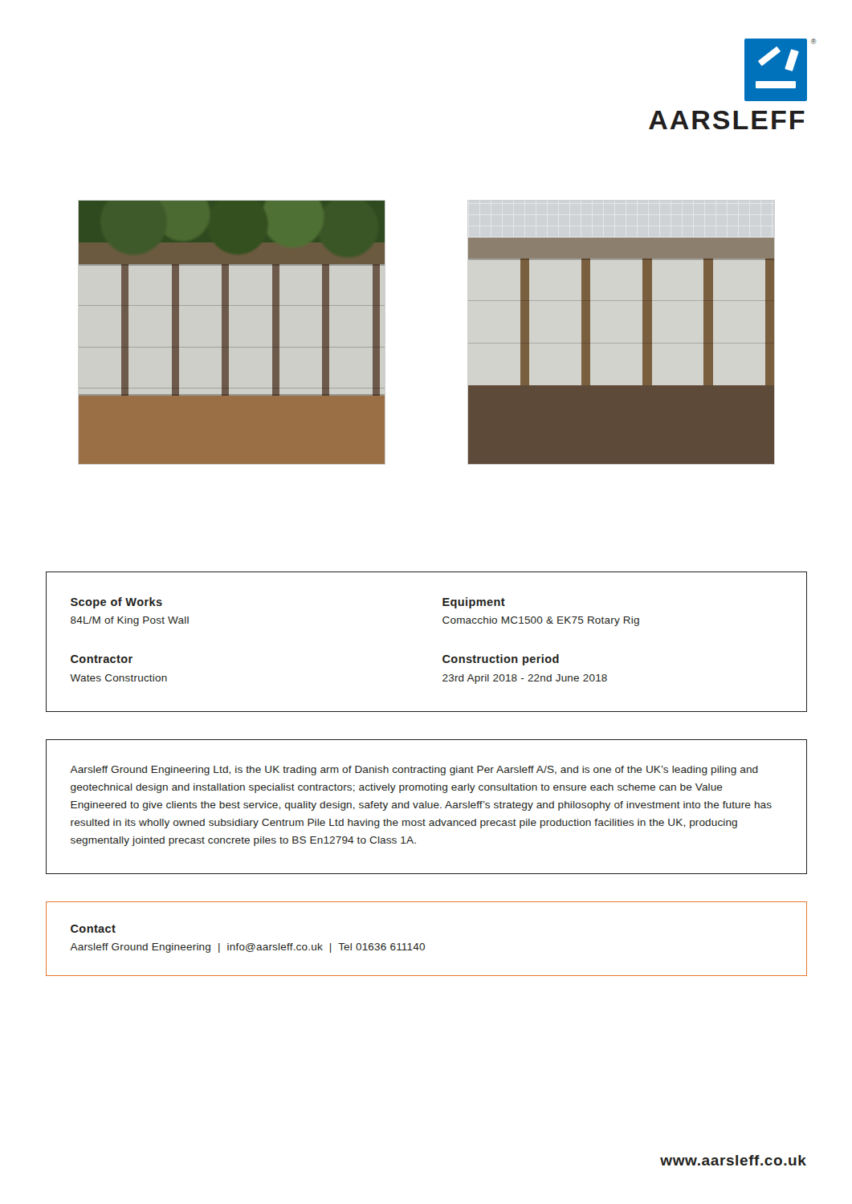®
AARSLEFF
Scope of Works
84L/M of King Post Wall
Equipment
Comacchio MC1500 & EK75 Rotary Rig
Contractor
Wates Construction
Construction period
23rd April 2018 - 22nd June 2018
Aarsleff Ground Engineering Ltd, is the UK trading arm of Danish contracting giant Per Aarsleff A/S, and is one of the UK’s leading piling and geotechnical design and installation specialist contractors; actively promoting early consultation to ensure each scheme can be Value Engineered to give clients the best service, quality design, safety and value. Aarsleff’s strategy and philosophy of investment into the future has resulted in its wholly owned subsidiary Centrum Pile Ltd having the most advanced precast pile production facilities in the UK, producing segmentally jointed precast concrete piles to BS En12794 to Class 1A.
Contact
Aarsleff Ground Engineering | info@aarsleff.co.uk | Tel 01636 611140
www.aarsleff.co.uk